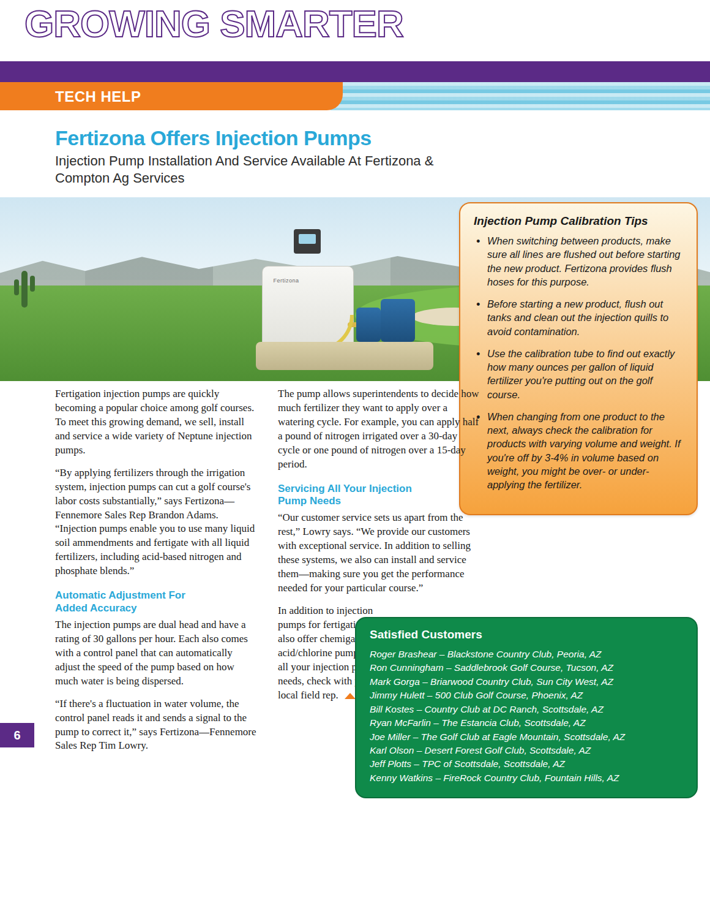GROWING SMARTER
TECH HELP
Fertizona Offers Injection Pumps
Injection Pump Installation And Service Available At Fertizona & Compton Ag Services
Fertizona
Injection Pump Calibration Tips
When switching between products, make sure all lines are flushed out before starting the new product. Fertizona provides flush hoses for this purpose.
Before starting a new product, flush out tanks and clean out the injection quills to avoid contamination.
Use the calibration tube to find out exactly how many ounces per gallon of liquid fertilizer you're putting out on the golf course.
When changing from one product to the next, always check the calibration for products with varying volume and weight. If you're off by 3-4% in volume based on weight, you might be over- or under-applying the fertilizer.
Fertigation injection pumps are quickly becoming a popular choice among golf courses. To meet this growing demand, we sell, install and service a wide variety of Neptune injection pumps.
“By applying fertilizers through the irrigation system, injection pumps can cut a golf course's labor costs substantially,” says Fertizona—Fennemore Sales Rep Brandon Adams. “Injection pumps enable you to use many liquid soil ammendments and fertigate with all liquid fertilizers, including acid-based nitrogen and phosphate blends.”
Automatic Adjustment For
Added Accuracy
The injection pumps are dual head and have a rating of 30 gallons per hour. Each also comes with a control panel that can automatically adjust the speed of the pump based on how much water is being dispersed.
“If there's a fluctuation in water volume, the control panel reads it and sends a signal to the pump to correct it,” says Fertizona—Fennemore Sales Rep Tim Lowry.
The pump allows superintendents to decide how much fertilizer they want to apply over a watering cycle. For example, you can apply half a pound of nitrogen irrigated over a 30-day cycle or one pound of nitrogen over a 15-day period.
Servicing All Your Injection
Pump Needs
“Our customer service sets us apart from the rest,” Lowry says. “We provide our customers with exceptional service. In addition to selling these systems, we also can install and service them—making sure you get the performance needed for your particular course.”
In addition to injection pumps for fertigation, we also offer chemigation and acid/chlorine pumps. For all your injection pump needs, check with your local field rep.
6
Satisfied Customers
Roger Brashear – Blackstone Country Club, Peoria, AZ
Ron Cunningham – Saddlebrook Golf Course, Tucson, AZ
Mark Gorga – Briarwood Country Club, Sun City West, AZ
Jimmy Hulett – 500 Club Golf Course, Phoenix, AZ
Bill Kostes – Country Club at DC Ranch, Scottsdale, AZ
Ryan McFarlin – The Estancia Club, Scottsdale, AZ
Joe Miller – The Golf Club at Eagle Mountain, Scottsdale, AZ
Karl Olson – Desert Forest Golf Club, Scottsdale, AZ
Jeff Plotts – TPC of Scottsdale, Scottsdale, AZ
Kenny Watkins – FireRock Country Club, Fountain Hills, AZ